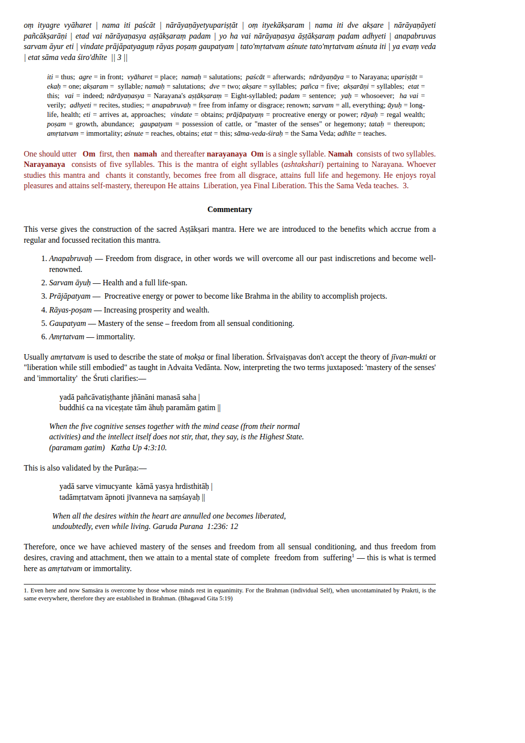oṃ ityagre vyāharet | nama iti paścāt | nārāyaṇāyetyupariṣṭāt | oṃ ityekākṣaram | nama iti dve akṣare | nārāyaṇāyeti pañcākṣarāṇi | etad vai nārāyaṇasya aṣṭākṣaraṃ padam | yo ha vai nārāyaṇasya āṣṭākṣaraṃ padam adhyeti | anapabruvas sarvam āyur eti | vindate prājāpatyaguṃ rāyas poṣaṃ gaupatyam | tato'mṛtatvam aśnute tato'mṛtatvam aśnuta iti | ya evaṃ veda | etat sāma veda śiro'dhīte || 3 ||
iti = thus; agre = in front; vyāharet = place; namaḥ = salutations; paścāt = afterwards; nārāyaṇāya = to Narayana; upariṣṭāt = ekaḥ = one; akṣaram = syllable; namaḥ = salutations; dve = two; akṣare = syllables; pañca = five; akṣarāṇi = syllables; etat = this; vai = indeed; nārāyaṇasya = Narayana's aṣṭākṣaraṃ = Eight-syllabled; padam = sentence; yaḥ = whosoever; ha vai = verily; adhyeti = recites, studies; = anapabruvaḥ = free from infamy or disgrace; renown; sarvam = all, everything; āyuḥ = long-life, health; eti = arrives at, approaches; vindate = obtains; prājāpatyaṃ = procreative energy or power; rāyaḥ = regal wealth; poṣam = growth, abundance; gaupatyam = possession of cattle, or "master of the senses" or hegemony; tataḥ = thereupon; amṛtatvam = immortality; aśnute = reaches, obtains; etat = this; sāma-veda-śiraḥ = the Sama Veda; adhīte = teaches.
One should utter Om first, then namah and thereafter narayanaya Om is a single syllable. Namah consists of two syllables. Narayanaya consists of five syllables. This is the mantra of eight syllables (ashtakshari) pertaining to Narayana. Whoever studies this mantra and chants it constantly, becomes free from all disgrace, attains full life and hegemony. He enjoys royal pleasures and attains self-mastery, thereupon He attains Liberation, yea Final Liberation. This the Sama Veda teaches. 3.
Commentary
This verse gives the construction of the sacred Aṣṭākṣari mantra. Here we are introduced to the benefits which accrue from a regular and focussed recitation this mantra.
Anapabruvaḥ — Freedom from disgrace, in other words we will overcome all our past indiscretions and become well-renowned.
Sarvam āyuḥ — Health and a full life-span.
Prājāpatyam — Procreative energy or power to become like Brahma in the ability to accomplish projects.
Rāyas-poṣam — Increasing prosperity and wealth.
Gaupatyam — Mastery of the sense – freedom from all sensual conditioning.
Amṛtatvam — immortality.
Usually amṛtatvam is used to describe the state of mokṣa or final liberation. Śrīvaiṣṇavas don't accept the theory of jīvan-mukti or "liberation while still embodied" as taught in Advaita Vedānta. Now, interpreting the two terms juxtaposed: 'mastery of the senses' and 'immortality' the Śruti clarifies:—
yadā pañcāvatiṣṭhante jñānāni manasā saha |
buddhiś ca na viceṣṭate tām āhuḥ paramām gatim ||
When the five cognitive senses together with the mind cease (from their normal
activities) and the intellect itself does not stir, that, they say, is the Highest State.
(paramam gatim) Katha Up 4:3:10.
This is also validated by the Purāṇa:—
yadā sarve vimucyante kāmā yasya hrdisthitāḥ |
tadāmṛtatvam āpnoti jīvanneva na saṃśayaḥ ||
When all the desires within the heart are annulled one becomes liberated,
undoubtedly, even while living. Garuda Purana 1:236: 12
Therefore, once we have achieved mastery of the senses and freedom from all sensual conditioning, and thus freedom from desires, craving and attachment, then we attain to a mental state of complete freedom from suffering1 — this is what is termed here as amṛtatvam or immortality.
1. Even here and now Samsāra is overcome by those whose minds rest in equanimity. For the Brahman (individual Self), when uncontaminated by Prakrti, is the same everywhere, therefore they are established in Brahman. (Bhagavad Gita 5:19)